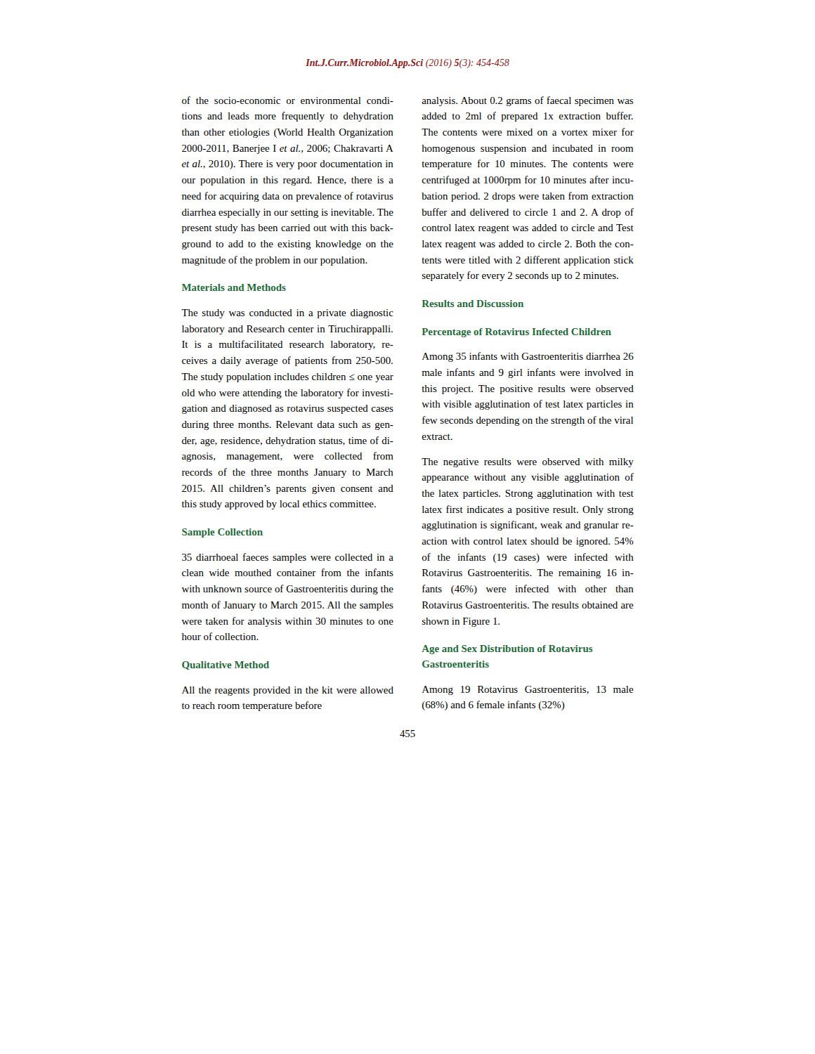Int.J.Curr.Microbiol.App.Sci (2016) 5(3): 454-458
of the socio-economic or environmental conditions and leads more frequently to dehydration than other etiologies (World Health Organization 2000-2011, Banerjee I et al., 2006; Chakravarti A et al., 2010). There is very poor documentation in our population in this regard. Hence, there is a need for acquiring data on prevalence of rotavirus diarrhea especially in our setting is inevitable. The present study has been carried out with this background to add to the existing knowledge on the magnitude of the problem in our population.
Materials and Methods
The study was conducted in a private diagnostic laboratory and Research center in Tiruchirappalli. It is a multifacilitated research laboratory, receives a daily average of patients from 250-500. The study population includes children ≤ one year old who were attending the laboratory for investigation and diagnosed as rotavirus suspected cases during three months. Relevant data such as gender, age, residence, dehydration status, time of diagnosis, management, were collected from records of the three months January to March 2015. All children’s parents given consent and this study approved by local ethics committee.
Sample Collection
35 diarrhoeal faeces samples were collected in a clean wide mouthed container from the infants with unknown source of Gastroenteritis during the month of January to March 2015. All the samples were taken for analysis within 30 minutes to one hour of collection.
Qualitative Method
All the reagents provided in the kit were allowed to reach room temperature before
analysis. About 0.2 grams of faecal specimen was added to 2ml of prepared 1x extraction buffer. The contents were mixed on a vortex mixer for homogenous suspension and incubated in room temperature for 10 minutes. The contents were centrifuged at 1000rpm for 10 minutes after incubation period. 2 drops were taken from extraction buffer and delivered to circle 1 and 2. A drop of control latex reagent was added to circle and Test latex reagent was added to circle 2. Both the contents were titled with 2 different application stick separately for every 2 seconds up to 2 minutes.
Results and Discussion
Percentage of Rotavirus Infected Children
Among 35 infants with Gastroenteritis diarrhea 26 male infants and 9 girl infants were involved in this project. The positive results were observed with visible agglutination of test latex particles in few seconds depending on the strength of the viral extract.
The negative results were observed with milky appearance without any visible agglutination of the latex particles. Strong agglutination with test latex first indicates a positive result. Only strong agglutination is significant, weak and granular reaction with control latex should be ignored. 54% of the infants (19 cases) were infected with Rotavirus Gastroenteritis. The remaining 16 infants (46%) were infected with other than Rotavirus Gastroenteritis. The results obtained are shown in Figure 1.
Age and Sex Distribution of Rotavirus Gastroenteritis
Among 19 Rotavirus Gastroenteritis, 13 male (68%) and 6 female infants (32%)
455